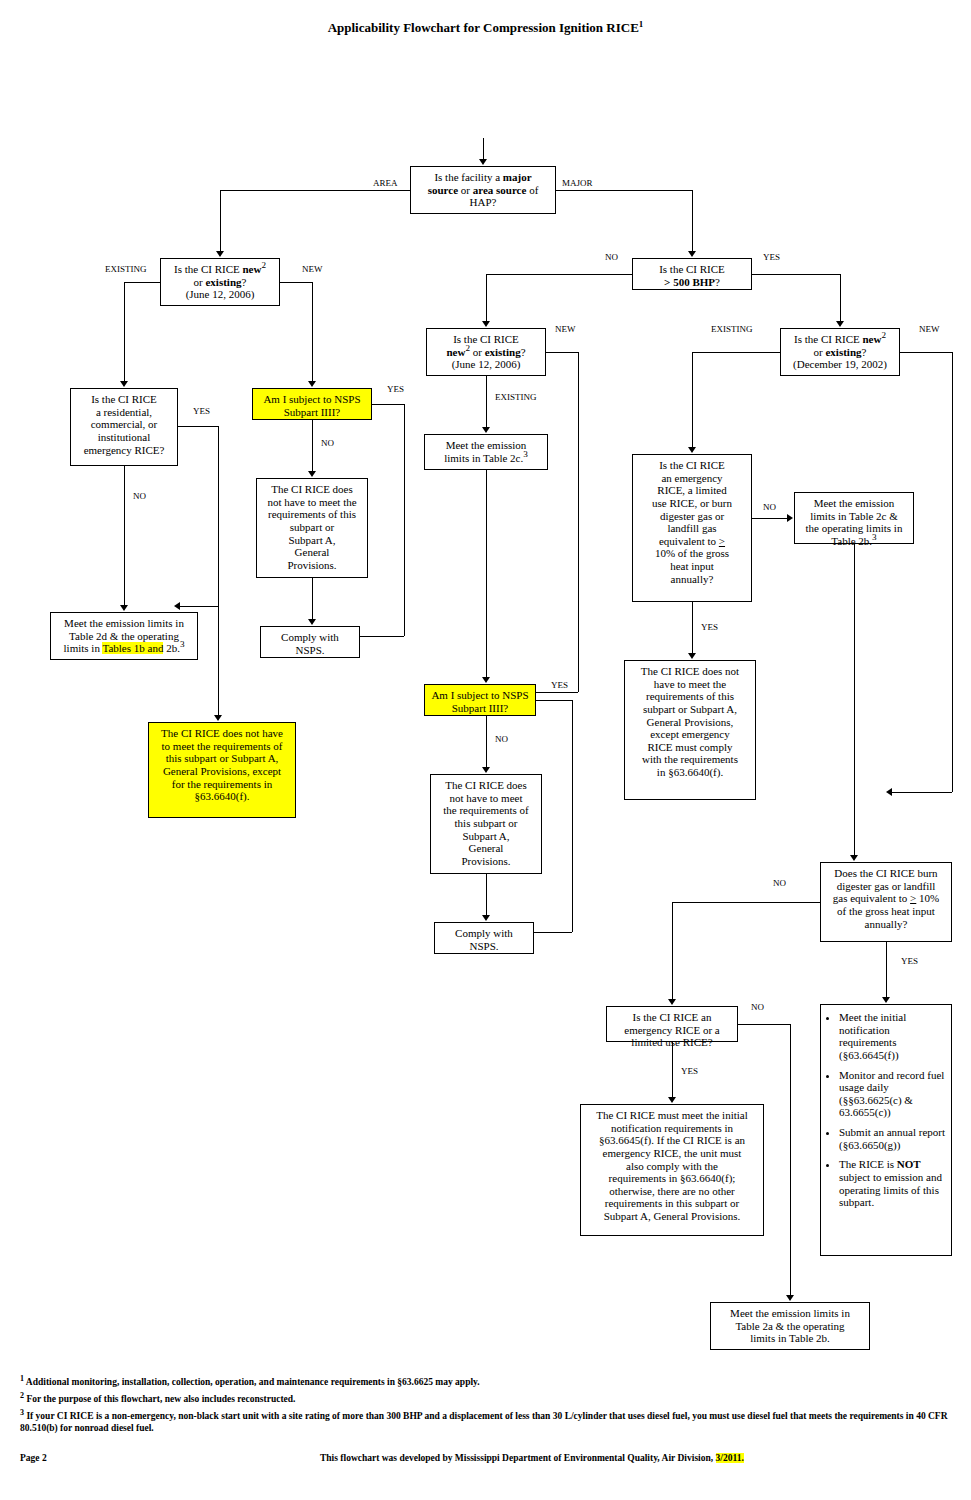Applicability Flowchart for Compression Ignition RICE1
Is the facility a major
source or area source of
HAP?
AREA
MAJOR
Is the CI RICE new2
or existing?
(June 12, 2006)
EXISTING
NEW
Is the CI RICE
a residential,
commercial, or
institutional
emergency RICE?
YES
NO
Am I subject to NSPS
Subpart IIII?
YES
NO
The CI RICE does
not have to meet the
requirements of this
subpart or
Subpart A,
General
Provisions.
Comply with
NSPS.
Meet the emission limits in
Table 2d & the operating
limits in Tables 1b and 2b.3
The CI RICE does not have
to meet the requirements of
this subpart or Subpart A,
General Provisions, except
for the requirements in
§63.6640(f).
Is the CI RICE
> 500 BHP?
NO
YES
Is the CI RICE
new2 or existing?
(June 12, 2006)
NEW
EXISTING
Meet the emission
limits in Table 2c.3
Am I subject to NSPS
Subpart IIII?
YES
NO
The CI RICE does
not have to meet
the requirements of
this subpart or
Subpart A,
General
Provisions.
Comply with
NSPS.
Is the CI RICE new2
or existing?
(December 19, 2002)
EXISTING
NEW
Is the CI RICE
an emergency
RICE, a limited
use RICE, or burn
digester gas or
landfill gas
equivalent to >
10% of the gross
heat input
annually?
NO
YES
Meet the emission
limits in Table 2c &
the operating limits in
Table 2b.3
The CI RICE does not
have to meet the
requirements of this
subpart or Subpart A,
General Provisions,
except emergency
RICE must comply
with the requirements
in §63.6640(f).
Does the CI RICE burn
digester gas or landfill
gas equivalent to > 10%
of the gross heat input
annually?
NO
YES
Is the CI RICE an
emergency RICE or a
limited use RICE?
NO
YES
The CI RICE must meet the initial
notification requirements in
§63.6645(f). If the CI RICE is an
emergency RICE, the unit must
also comply with the
requirements in §63.6640(f);
otherwise, there are no other
requirements in this subpart or
Subpart A, General Provisions.
Meet the initial notification requirements (§63.6645(f))
Monitor and record fuel usage daily (§§63.6625(c) & 63.6655(c))
Submit an annual report (§63.6650(g))
The RICE is NOT subject to emission and operating limits of this subpart.
Meet the emission limits in
Table 2a & the operating
limits in Table 2b.
1 Additional monitoring, installation, collection, operation, and maintenance requirements in §63.6625 may apply.
2 For the purpose of this flowchart, new also includes reconstructed.
3 If your CI RICE is a non-emergency, non-black start unit with a site rating of more than 300 BHP and a displacement of less than 30 L/cylinder that uses diesel fuel, you must use diesel fuel that meets the requirements in 40 CFR 80.510(b) for nonroad diesel fuel.
Page 2 This flowchart was developed by Mississippi Department of Environmental Quality, Air Division, 3/2011.